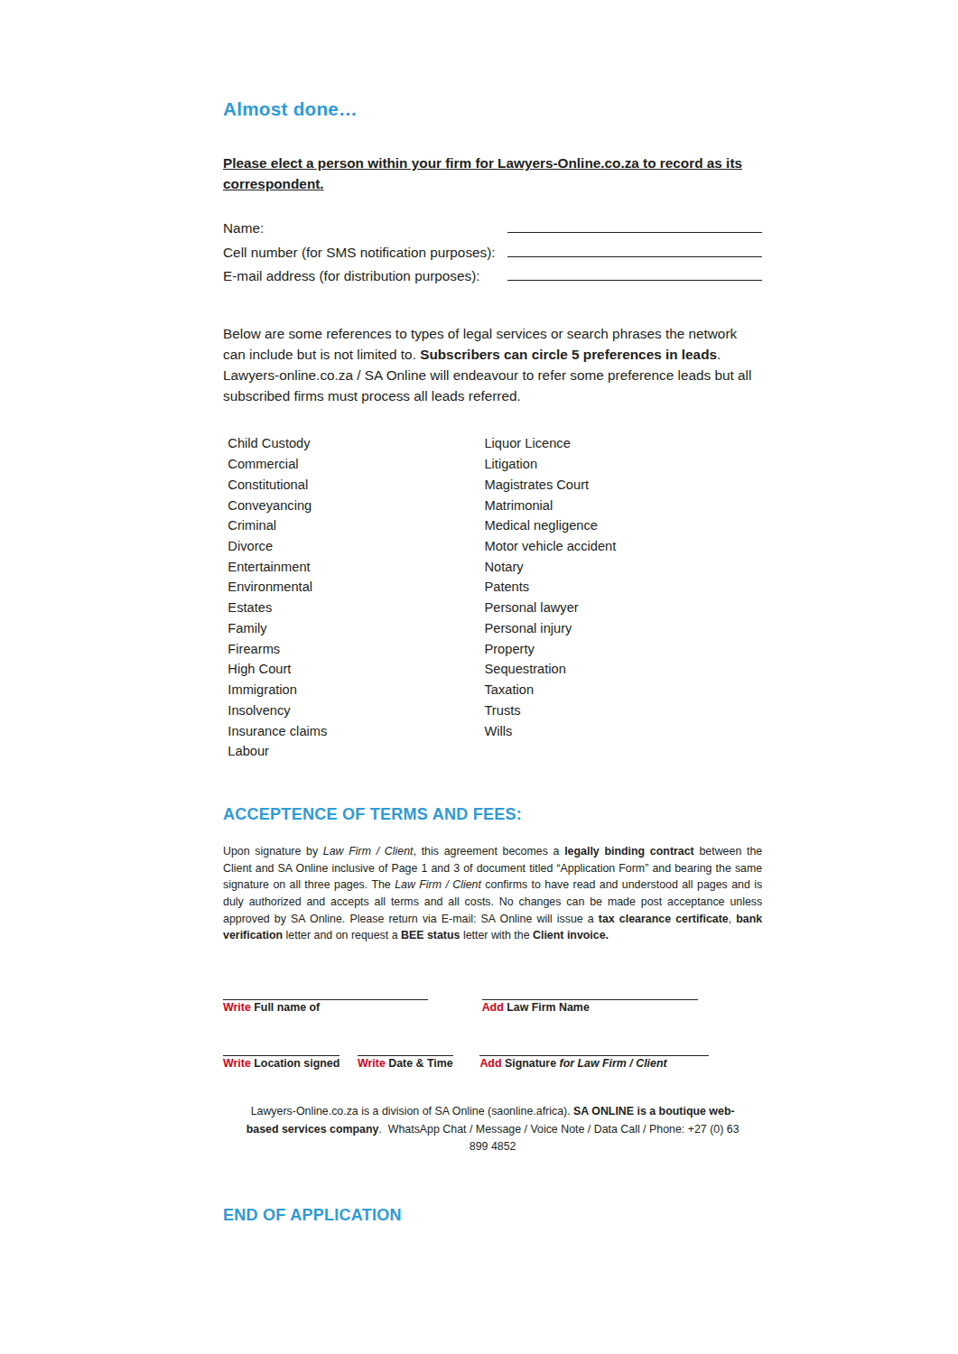Almost done…
Please elect a person within your firm for Lawyers-Online.co.za to record as its correspondent.
| Name: | |
| Cell number (for SMS notification purposes): | |
| E-mail address (for distribution purposes): | |
Below are some references to types of legal services or search phrases the network can include but is not limited to. Subscribers can circle 5 preferences in leads. Lawyers-online.co.za / SA Online will endeavour to refer some preference leads but all subscribed firms must process all leads referred.
Child Custody
Commercial
Constitutional
Conveyancing
Criminal
Divorce
Entertainment
Environmental
Estates
Family
Firearms
High Court
Immigration
Insolvency
Insurance claims
Labour
Liquor Licence
Litigation
Magistrates Court
Matrimonial
Medical negligence
Motor vehicle accident
Notary
Patents
Personal lawyer
Personal injury
Property
Sequestration
Taxation
Trusts
Wills
ACCEPTENCE OF TERMS AND FEES:
Upon signature by Law Firm / Client, this agreement becomes a legally binding contract between the Client and SA Online inclusive of Page 1 and 3 of document titled “Application Form” and bearing the same signature on all three pages. The Law Firm / Client confirms to have read and understood all pages and is duly authorized and accepts all terms and all costs. No changes can be made post acceptance unless approved by SA Online. Please return via E-mail: SA Online will issue a tax clearance certificate, bank verification letter and on request a BEE status letter with the Client invoice.
| Write Full name of | | Add Law Firm Name | |
| Write Location signed | | Write Date & Time | | Add Signature for Law Firm / Client | |
Lawyers-Online.co.za is a division of SA Online (saonline.africa). SA ONLINE is a boutique web-based services company. WhatsApp Chat / Message / Voice Note / Data Call / Phone: +27 (0) 63 899 4852
END OF APPLICATION